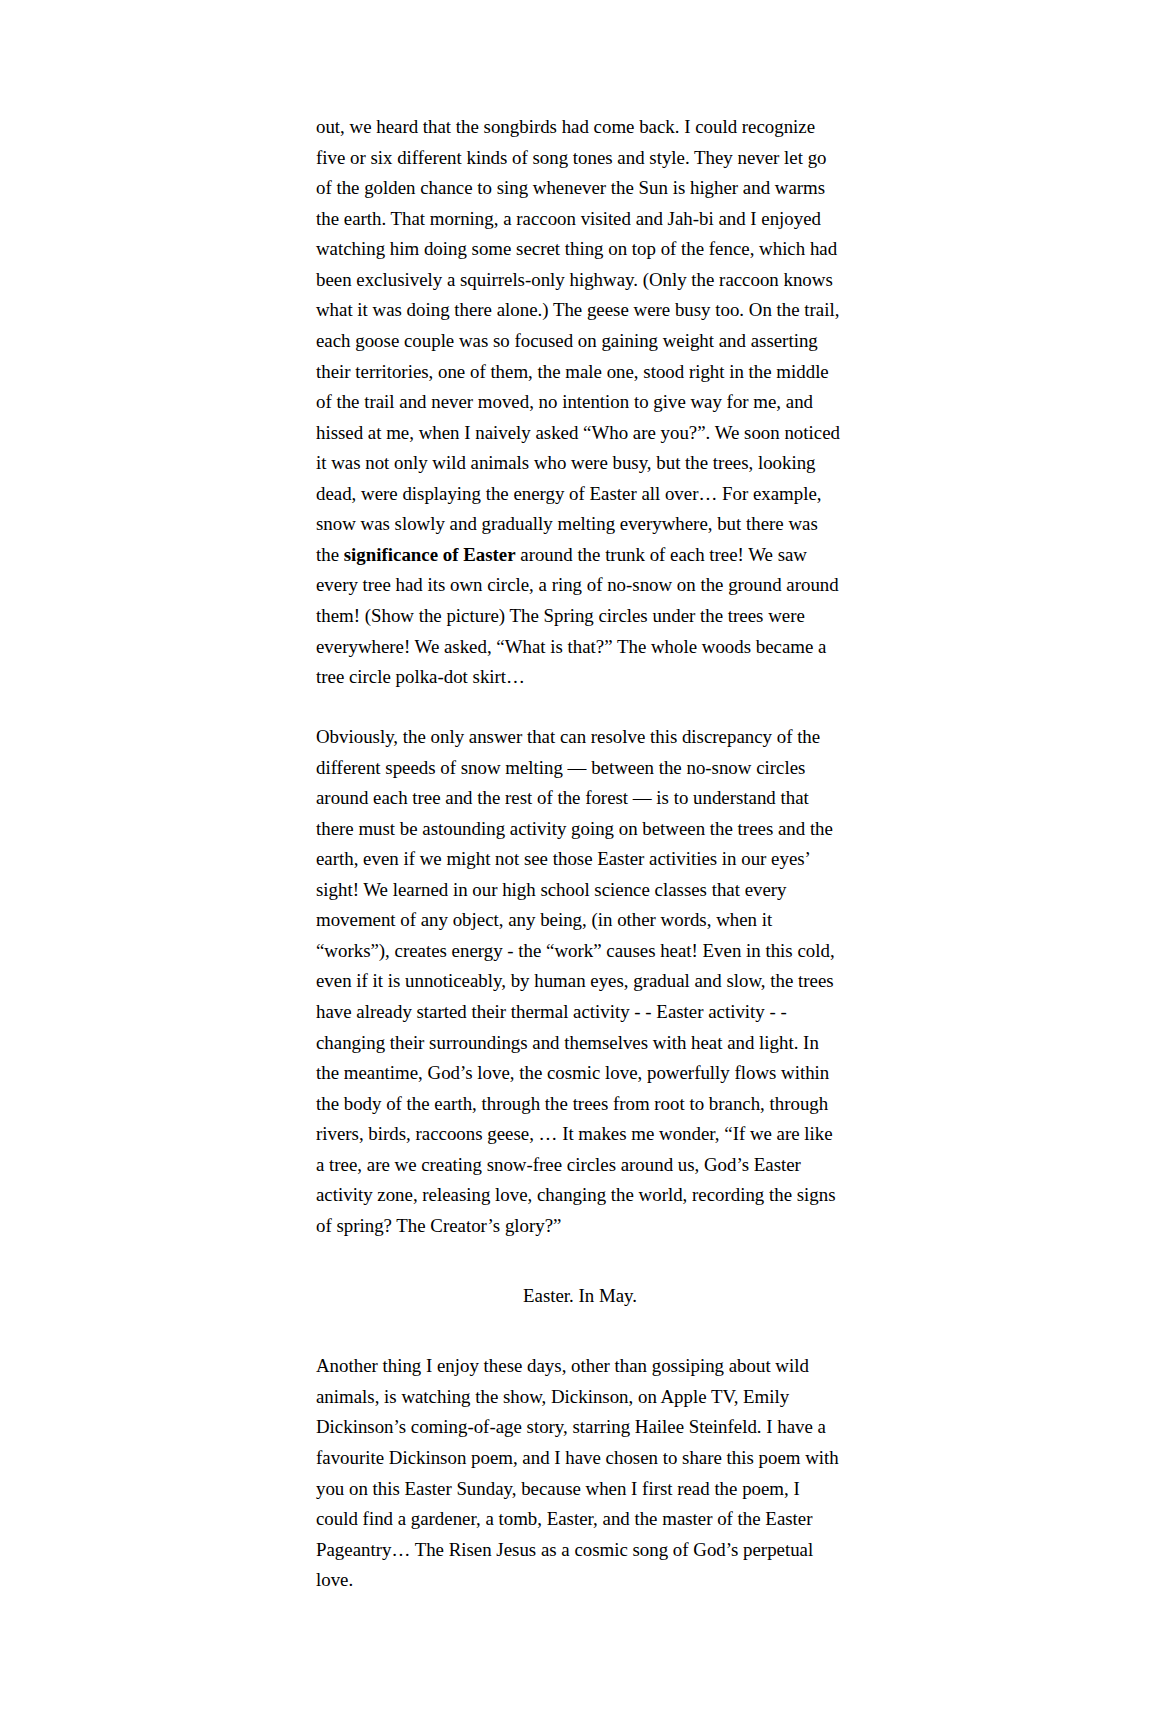out, we heard that the songbirds had come back. I could recognize five or six different kinds of song tones and style. They never let go of the golden chance to sing whenever the Sun is higher and warms the earth. That morning, a raccoon visited and Jah-bi and I enjoyed watching him doing some secret thing on top of the fence, which had been exclusively a squirrels-only highway. (Only the raccoon knows what it was doing there alone.) The geese were busy too. On the trail, each goose couple was so focused on gaining weight and asserting their territories, one of them, the male one, stood right in the middle of the trail and never moved, no intention to give way for me, and hissed at me, when I naively asked “Who are you?”. We soon noticed it was not only wild animals who were busy, but the trees, looking dead, were displaying the energy of Easter all over… For example, snow was slowly and gradually melting everywhere, but there was the significance of Easter around the trunk of each tree! We saw every tree had its own circle, a ring of no-snow on the ground around them! (Show the picture) The Spring circles under the trees were everywhere! We asked, “What is that?” The whole woods became a tree circle polka-dot skirt…
Obviously, the only answer that can resolve this discrepancy of the different speeds of snow melting — between the no-snow circles around each tree and the rest of the forest — is to understand that there must be astounding activity going on between the trees and the earth, even if we might not see those Easter activities in our eyes’ sight! We learned in our high school science classes that every movement of any object, any being, (in other words, when it “works”), creates energy - the “work” causes heat! Even in this cold, even if it is unnoticeably, by human eyes, gradual and slow, the trees have already started their thermal activity - - Easter activity - - changing their surroundings and themselves with heat and light. In the meantime, God’s love, the cosmic love, powerfully flows within the body of the earth, through the trees from root to branch, through rivers, birds, raccoons geese, … It makes me wonder, “If we are like a tree, are we creating snow-free circles around us, God’s Easter activity zone, releasing love, changing the world, recording the signs of spring? The Creator’s glory?”
Easter. In May.
Another thing I enjoy these days, other than gossiping about wild animals, is watching the show, Dickinson, on Apple TV, Emily Dickinson’s coming-of-age story, starring Hailee Steinfeld. I have a favourite Dickinson poem, and I have chosen to share this poem with you on this Easter Sunday, because when I first read the poem, I could find a gardener, a tomb, Easter, and the master of the Easter Pageantry… The Risen Jesus as a cosmic song of God’s perpetual love.